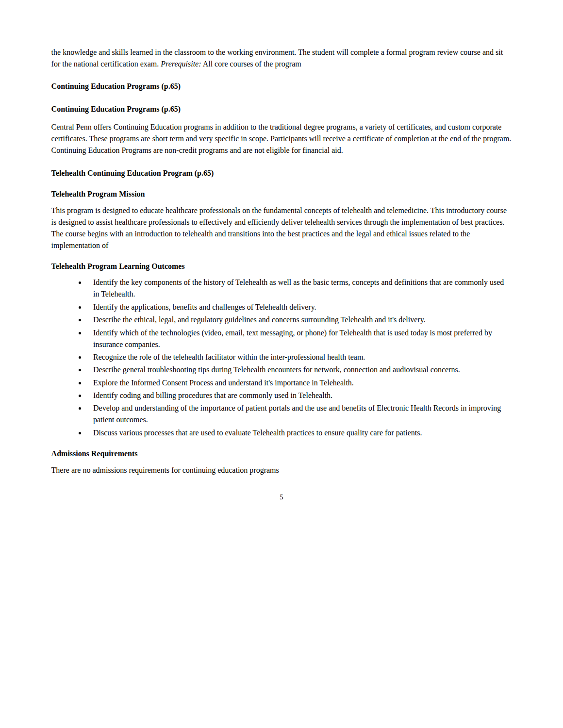the knowledge and skills learned in the classroom to the working environment. The student will complete a formal program review course and sit for the national certification exam. Prerequisite: All core courses of the program
Continuing Education Programs (p.65)
Continuing Education Programs (p.65)
Central Penn offers Continuing Education programs in addition to the traditional degree programs, a variety of certificates, and custom corporate certificates. These programs are short term and very specific in scope. Participants will receive a certificate of completion at the end of the program. Continuing Education Programs are non-credit programs and are not eligible for financial aid.
Telehealth Continuing Education Program (p.65)
Telehealth Program Mission
This program is designed to educate healthcare professionals on the fundamental concepts of telehealth and telemedicine. This introductory course is designed to assist healthcare professionals to effectively and efficiently deliver telehealth services through the implementation of best practices. The course begins with an introduction to telehealth and transitions into the best practices and the legal and ethical issues related to the implementation of
Telehealth Program Learning Outcomes
Identify the key components of the history of Telehealth as well as the basic terms, concepts and definitions that are commonly used in Telehealth.
Identify the applications, benefits and challenges of Telehealth delivery.
Describe the ethical, legal, and regulatory guidelines and concerns surrounding Telehealth and it's delivery.
Identify which of the technologies (video, email, text messaging, or phone) for Telehealth that is used today is most preferred by insurance companies.
Recognize the role of the telehealth facilitator within the inter-professional health team.
Describe general troubleshooting tips during Telehealth encounters for network, connection and audiovisual concerns.
Explore the Informed Consent Process and understand it's importance in Telehealth.
Identify coding and billing procedures that are commonly used in Telehealth.
Develop and understanding of the importance of patient portals and the use and benefits of Electronic Health Records in improving patient outcomes.
Discuss various processes that are used to evaluate Telehealth practices to ensure quality care for patients.
Admissions Requirements
There are no admissions requirements for continuing education programs
5